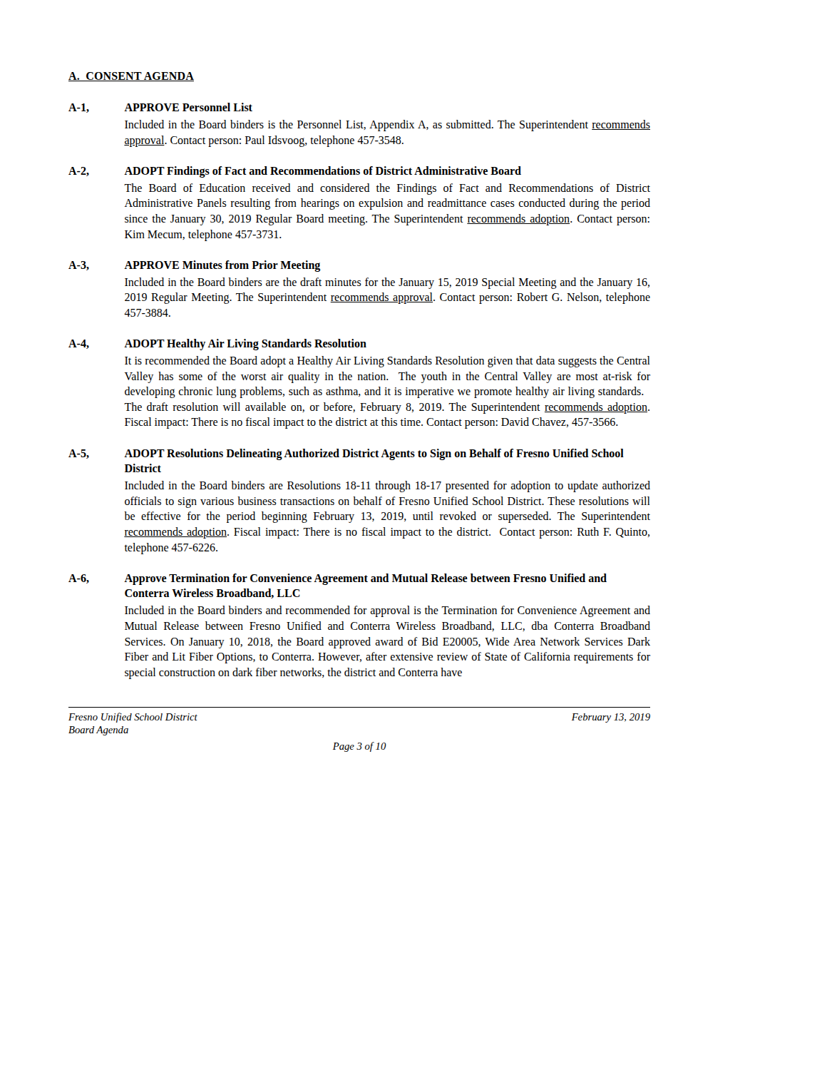A. CONSENT AGENDA
A-1,
APPROVE Personnel List
Included in the Board binders is the Personnel List, Appendix A, as submitted. The Superintendent recommends approval. Contact person: Paul Idsvoog, telephone 457-3548.
A-2,
ADOPT Findings of Fact and Recommendations of District Administrative Board
The Board of Education received and considered the Findings of Fact and Recommendations of District Administrative Panels resulting from hearings on expulsion and readmittance cases conducted during the period since the January 30, 2019 Regular Board meeting. The Superintendent recommends adoption. Contact person: Kim Mecum, telephone 457-3731.
A-3,
APPROVE Minutes from Prior Meeting
Included in the Board binders are the draft minutes for the January 15, 2019 Special Meeting and the January 16, 2019 Regular Meeting. The Superintendent recommends approval. Contact person: Robert G. Nelson, telephone 457-3884.
A-4,
ADOPT Healthy Air Living Standards Resolution
It is recommended the Board adopt a Healthy Air Living Standards Resolution given that data suggests the Central Valley has some of the worst air quality in the nation. The youth in the Central Valley are most at-risk for developing chronic lung problems, such as asthma, and it is imperative we promote healthy air living standards. The draft resolution will available on, or before, February 8, 2019. The Superintendent recommends adoption. Fiscal impact: There is no fiscal impact to the district at this time. Contact person: David Chavez, 457-3566.
A-5,
ADOPT Resolutions Delineating Authorized District Agents to Sign on Behalf of Fresno Unified School District
Included in the Board binders are Resolutions 18-11 through 18-17 presented for adoption to update authorized officials to sign various business transactions on behalf of Fresno Unified School District. These resolutions will be effective for the period beginning February 13, 2019, until revoked or superseded. The Superintendent recommends adoption. Fiscal impact: There is no fiscal impact to the district. Contact person: Ruth F. Quinto, telephone 457-6226.
A-6,
Approve Termination for Convenience Agreement and Mutual Release between Fresno Unified and Conterra Wireless Broadband, LLC
Included in the Board binders and recommended for approval is the Termination for Convenience Agreement and Mutual Release between Fresno Unified and Conterra Wireless Broadband, LLC, dba Conterra Broadband Services. On January 10, 2018, the Board approved award of Bid E20005, Wide Area Network Services Dark Fiber and Lit Fiber Options, to Conterra. However, after extensive review of State of California requirements for special construction on dark fiber networks, the district and Conterra have
Fresno Unified School District February 13, 2019
Board Agenda
Page 3 of 10